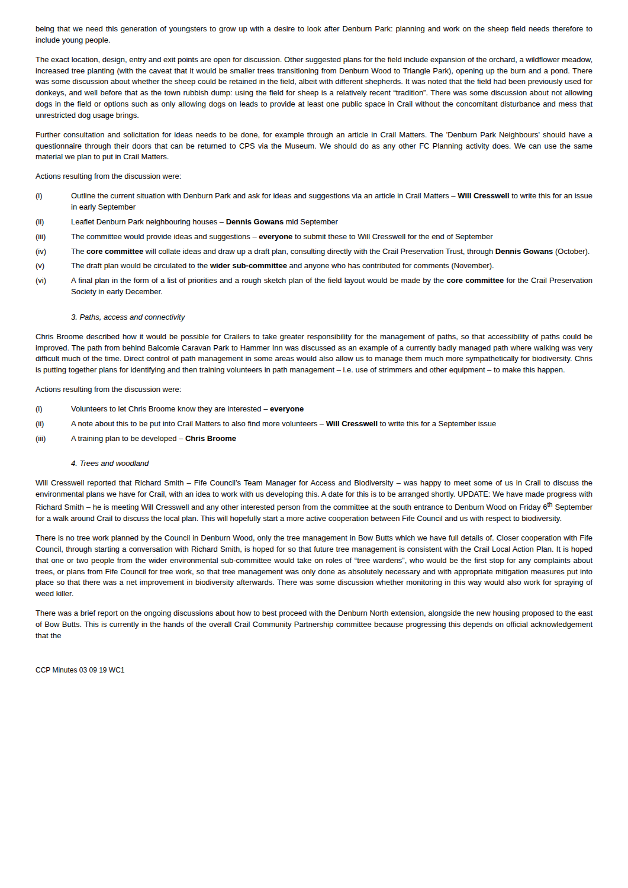being that we need this generation of youngsters to grow up with a desire to look after Denburn Park: planning and work on the sheep field needs therefore to include young people.
The exact location, design, entry and exit points are open for discussion. Other suggested plans for the field include expansion of the orchard, a wildflower meadow, increased tree planting (with the caveat that it would be smaller trees transitioning from Denburn Wood to Triangle Park), opening up the burn and a pond. There was some discussion about whether the sheep could be retained in the field, albeit with different shepherds. It was noted that the field had been previously used for donkeys, and well before that as the town rubbish dump: using the field for sheep is a relatively recent “tradition”. There was some discussion about not allowing dogs in the field or options such as only allowing dogs on leads to provide at least one public space in Crail without the concomitant disturbance and mess that unrestricted dog usage brings.
Further consultation and solicitation for ideas needs to be done, for example through an article in Crail Matters. The 'Denburn Park Neighbours' should have a questionnaire through their doors that can be returned to CPS via the Museum. We should do as any other FC Planning activity does. We can use the same material we plan to put in Crail Matters.
Actions resulting from the discussion were:
| (i) | Outline the current situation with Denburn Park and ask for ideas and suggestions via an article in Crail Matters – Will Cresswell to write this for an issue in early September |
| (ii) | Leaflet Denburn Park neighbouring houses – Dennis Gowans mid September |
| (iii) | The committee would provide ideas and suggestions – everyone to submit these to Will Cresswell for the end of September |
| (iv) | The core committee will collate ideas and draw up a draft plan, consulting directly with the Crail Preservation Trust, through Dennis Gowans (October). |
| (v) | The draft plan would be circulated to the wider sub-committee and anyone who has contributed for comments (November). |
| (vi) | A final plan in the form of a list of priorities and a rough sketch plan of the field layout would be made by the core committee for the Crail Preservation Society in early December. |
3. Paths, access and connectivity
Chris Broome described how it would be possible for Crailers to take greater responsibility for the management of paths, so that accessibility of paths could be improved. The path from behind Balcomie Caravan Park to Hammer Inn was discussed as an example of a currently badly managed path where walking was very difficult much of the time. Direct control of path management in some areas would also allow us to manage them much more sympathetically for biodiversity. Chris is putting together plans for identifying and then training volunteers in path management – i.e. use of strimmers and other equipment – to make this happen.
Actions resulting from the discussion were:
| (i) | Volunteers to let Chris Broome know they are interested – everyone |
| (ii) | A note about this to be put into Crail Matters to also find more volunteers – Will Cresswell to write this for a September issue |
| (iii) | A training plan to be developed – Chris Broome |
4. Trees and woodland
Will Cresswell reported that Richard Smith – Fife Council’s Team Manager for Access and Biodiversity – was happy to meet some of us in Crail to discuss the environmental plans we have for Crail, with an idea to work with us developing this. A date for this is to be arranged shortly. UPDATE: We have made progress with Richard Smith – he is meeting Will Cresswell and any other interested person from the committee at the south entrance to Denburn Wood on Friday 6th September for a walk around Crail to discuss the local plan. This will hopefully start a more active cooperation between Fife Council and us with respect to biodiversity.
There is no tree work planned by the Council in Denburn Wood, only the tree management in Bow Butts which we have full details of. Closer cooperation with Fife Council, through starting a conversation with Richard Smith, is hoped for so that future tree management is consistent with the Crail Local Action Plan. It is hoped that one or two people from the wider environmental sub-committee would take on roles of “tree wardens”, who would be the first stop for any complaints about trees, or plans from Fife Council for tree work, so that tree management was only done as absolutely necessary and with appropriate mitigation measures put into place so that there was a net improvement in biodiversity afterwards. There was some discussion whether monitoring in this way would also work for spraying of weed killer.
There was a brief report on the ongoing discussions about how to best proceed with the Denburn North extension, alongside the new housing proposed to the east of Bow Butts. This is currently in the hands of the overall Crail Community Partnership committee because progressing this depends on official acknowledgement that the
CCP Minutes 03 09 19 WC1